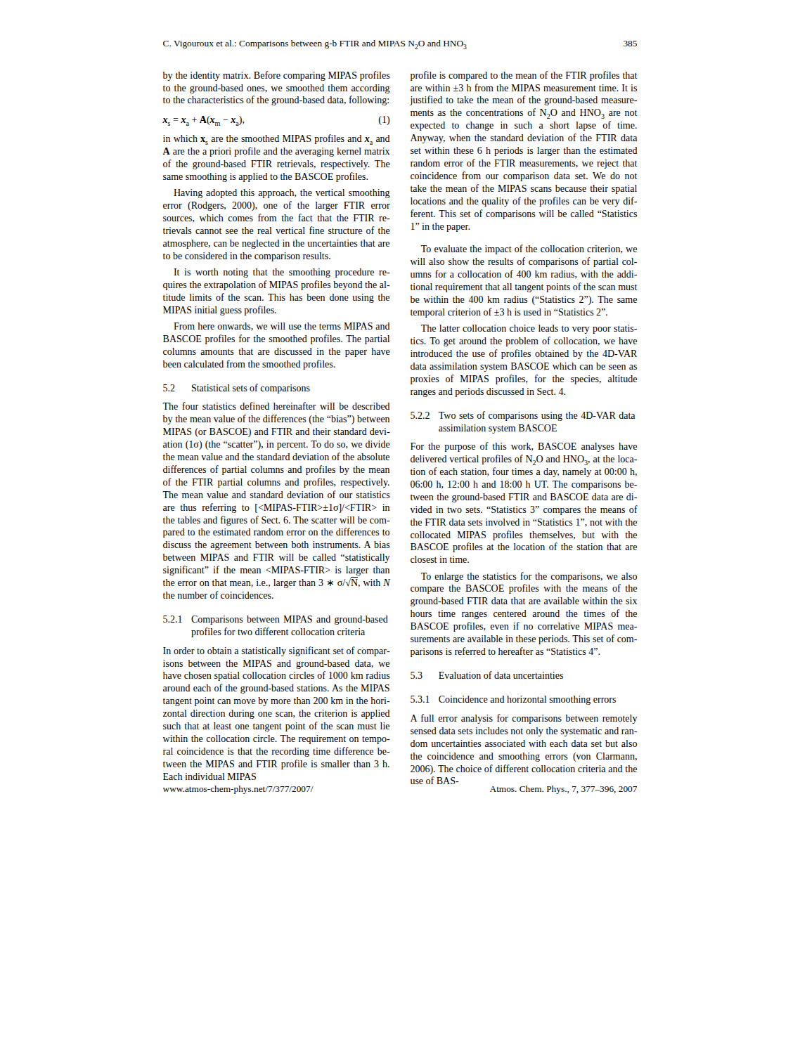C. Vigouroux et al.: Comparisons between g-b FTIR and MIPAS N2O and HNO3 385
by the identity matrix. Before comparing MIPAS profiles to the ground-based ones, we smoothed them according to the characteristics of the ground-based data, following:
xs = xa + A(xm − xa),(1)
in which xs are the smoothed MIPAS profiles and xa and A are the a priori profile and the averaging kernel matrix of the ground-based FTIR retrievals, respectively. The same smoothing is applied to the BASCOE profiles.
Having adopted this approach, the vertical smoothing error (Rodgers, 2000), one of the larger FTIR error sources, which comes from the fact that the FTIR retrievals cannot see the real vertical fine structure of the atmosphere, can be neglected in the uncertainties that are to be considered in the comparison results.
It is worth noting that the smoothing procedure requires the extrapolation of MIPAS profiles beyond the altitude limits of the scan. This has been done using the MIPAS initial guess profiles.
From here onwards, we will use the terms MIPAS and BASCOE profiles for the smoothed profiles. The partial columns amounts that are discussed in the paper have been calculated from the smoothed profiles.
5.2 Statistical sets of comparisons
The four statistics defined hereinafter will be described by the mean value of the differences (the “bias”) between MIPAS (or BASCOE) and FTIR and their standard deviation (1σ) (the “scatter”), in percent. To do so, we divide the mean value and the standard deviation of the absolute differences of partial columns and profiles by the mean of the FTIR partial columns and profiles, respectively. The mean value and standard deviation of our statistics are thus referring to [<MIPAS-FTIR>±1σ]/<FTIR> in the tables and figures of Sect. 6. The scatter will be compared to the estimated random error on the differences to discuss the agreement between both instruments. A bias between MIPAS and FTIR will be called “statistically significant” if the mean <MIPAS-FTIR> is larger than the error on that mean, i.e., larger than 3 ∗ σ/√N, with N the number of coincidences.
5.2.1 Comparisons between MIPAS and ground-based profiles for two different collocation criteria
In order to obtain a statistically significant set of comparisons between the MIPAS and ground-based data, we have chosen spatial collocation circles of 1000 km radius around each of the ground-based stations. As the MIPAS tangent point can move by more than 200 km in the horizontal direction during one scan, the criterion is applied such that at least one tangent point of the scan must lie within the collocation circle. The requirement on temporal coincidence is that the recording time difference between the MIPAS and FTIR profile is smaller than 3 h. Each individual MIPAS
profile is compared to the mean of the FTIR profiles that are within ±3 h from the MIPAS measurement time. It is justified to take the mean of the ground-based measurements as the concentrations of N2O and HNO3 are not expected to change in such a short lapse of time. Anyway, when the standard deviation of the FTIR data set within these 6 h periods is larger than the estimated random error of the FTIR measurements, we reject that coincidence from our comparison data set. We do not take the mean of the MIPAS scans because their spatial locations and the quality of the profiles can be very different. This set of comparisons will be called “Statistics 1” in the paper.
To evaluate the impact of the collocation criterion, we will also show the results of comparisons of partial columns for a collocation of 400 km radius, with the additional requirement that all tangent points of the scan must be within the 400 km radius (“Statistics 2”). The same temporal criterion of ±3 h is used in “Statistics 2”.
The latter collocation choice leads to very poor statistics. To get around the problem of collocation, we have introduced the use of profiles obtained by the 4D-VAR data assimilation system BASCOE which can be seen as proxies of MIPAS profiles, for the species, altitude ranges and periods discussed in Sect. 4.
5.2.2 Two sets of comparisons using the 4D-VAR data assimilation system BASCOE
For the purpose of this work, BASCOE analyses have delivered vertical profiles of N2O and HNO3, at the location of each station, four times a day, namely at 00:00 h, 06:00 h, 12:00 h and 18:00 h UT. The comparisons between the ground-based FTIR and BASCOE data are divided in two sets. “Statistics 3” compares the means of the FTIR data sets involved in “Statistics 1”, not with the collocated MIPAS profiles themselves, but with the BASCOE profiles at the location of the station that are closest in time.
To enlarge the statistics for the comparisons, we also compare the BASCOE profiles with the means of the ground-based FTIR data that are available within the six hours time ranges centered around the times of the BASCOE profiles, even if no correlative MIPAS measurements are available in these periods. This set of comparisons is referred to hereafter as “Statistics 4”.
5.3 Evaluation of data uncertainties
5.3.1 Coincidence and horizontal smoothing errors
A full error analysis for comparisons between remotely sensed data sets includes not only the systematic and random uncertainties associated with each data set but also the coincidence and smoothing errors (von Clarmann, 2006). The choice of different collocation criteria and the use of BAS-
www.atmos-chem-phys.net/7/377/2007/ Atmos. Chem. Phys., 7, 377–396, 2007